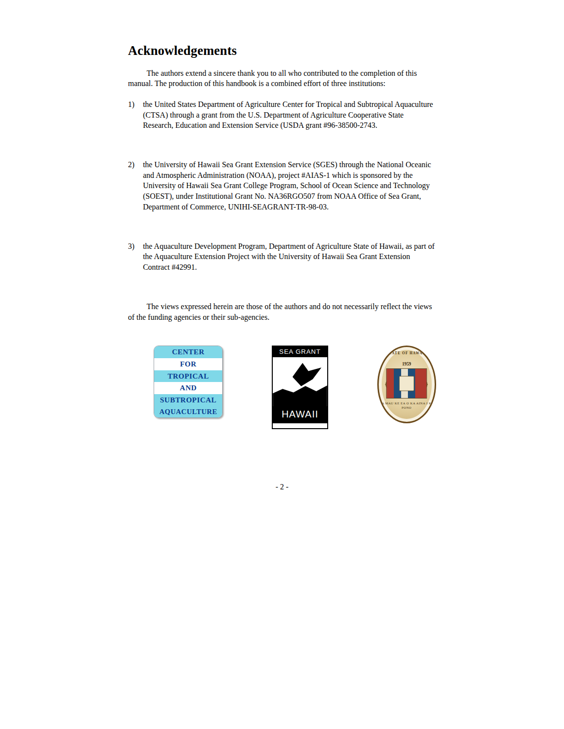Acknowledgements
The authors extend a sincere thank you to all who contributed to the completion of this manual. The production of this handbook is a combined effort of three institutions:
1) the United States Department of Agriculture Center for Tropical and Subtropical Aquaculture (CTSA) through a grant from the U.S. Department of Agriculture Cooperative State Research, Education and Extension Service (USDA grant #96-38500-2743.
2) the University of Hawaii Sea Grant Extension Service (SGES) through the National Oceanic and Atmospheric Administration (NOAA), project #AIAS-1 which is sponsored by the University of Hawaii Sea Grant College Program, School of Ocean Science and Technology (SOEST), under Institutional Grant No. NA36RGO507 from NOAA Office of Sea Grant, Department of Commerce, UNIHI-SEAGRANT-TR-98-03.
3) the Aquaculture Development Program, Department of Agriculture State of Hawaii, as part of the Aquaculture Extension Project with the University of Hawaii Sea Grant Extension Contract #42991.
The views expressed herein are those of the authors and do not necessarily reflect the views of the funding agencies or their sub-agencies.
CENTER
FOR
TROPICAL
AND
SUBTROPICAL
AQUACULTURE
SEA GRANT
HAWAII
STATE OF HAWAII
1959
UA MAU KE EA O KA AINA I KA PONO
- 2 -